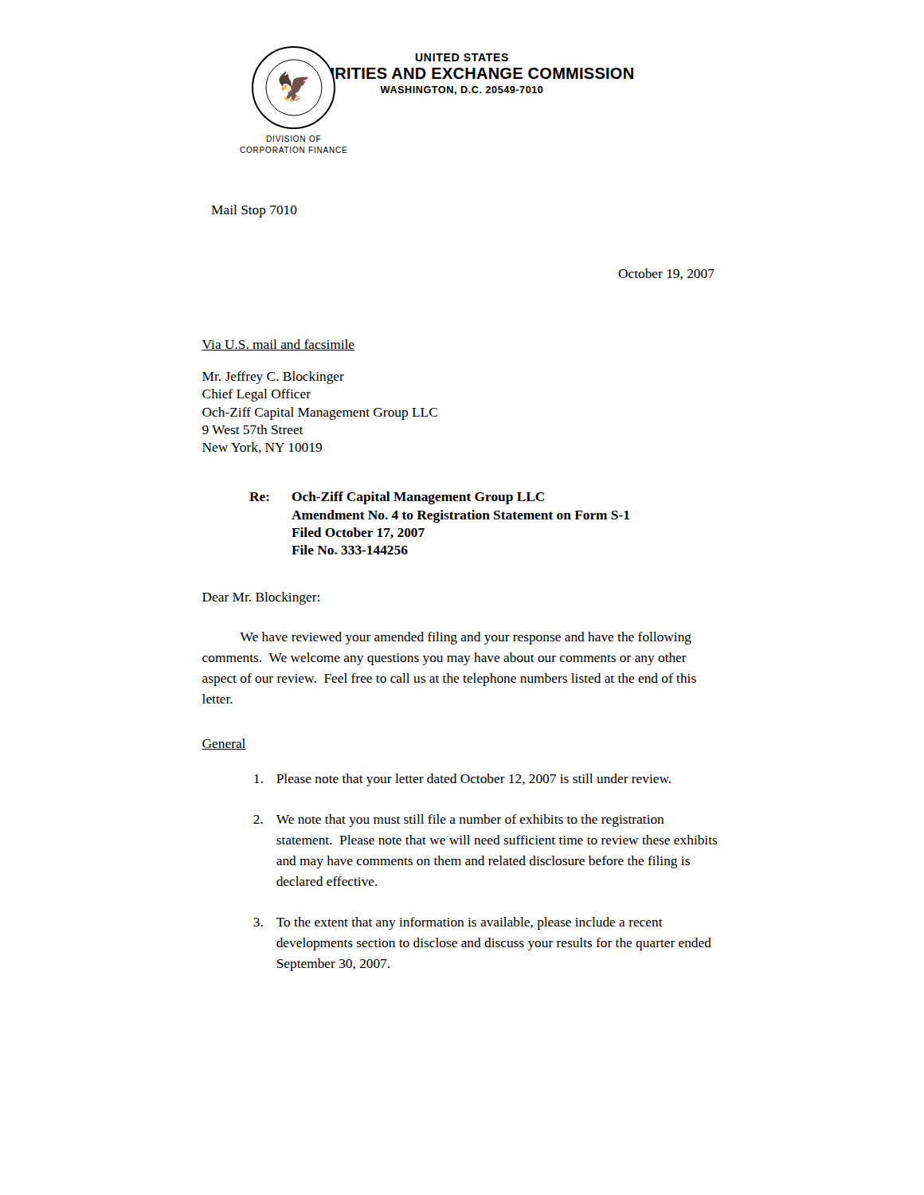🦅
DIVISION OF
CORPORATION FINANCE
UNITED STATES
SECURITIES AND EXCHANGE COMMISSION
WASHINGTON, D.C. 20549-7010
Mail Stop 7010
October 19, 2007
Via U.S. mail and facsimile
Mr. Jeffrey C. Blockinger
Chief Legal Officer
Och-Ziff Capital Management Group LLC
9 West 57th Street
New York, NY 10019
| Re: | Och-Ziff Capital Management Group LLC Amendment No. 4 to Registration Statement on Form S-1 Filed October 17, 2007 File No. 333-144256 |
Dear Mr. Blockinger:
We have reviewed your amended filing and your response and have the following comments. We welcome any questions you may have about our comments or any other aspect of our review. Feel free to call us at the telephone numbers listed at the end of this letter.
General
Please note that your letter dated October 12, 2007 is still under review.
We note that you must still file a number of exhibits to the registration statement. Please note that we will need sufficient time to review these exhibits and may have comments on them and related disclosure before the filing is declared effective.
To the extent that any information is available, please include a recent developments section to disclose and discuss your results for the quarter ended September 30, 2007.